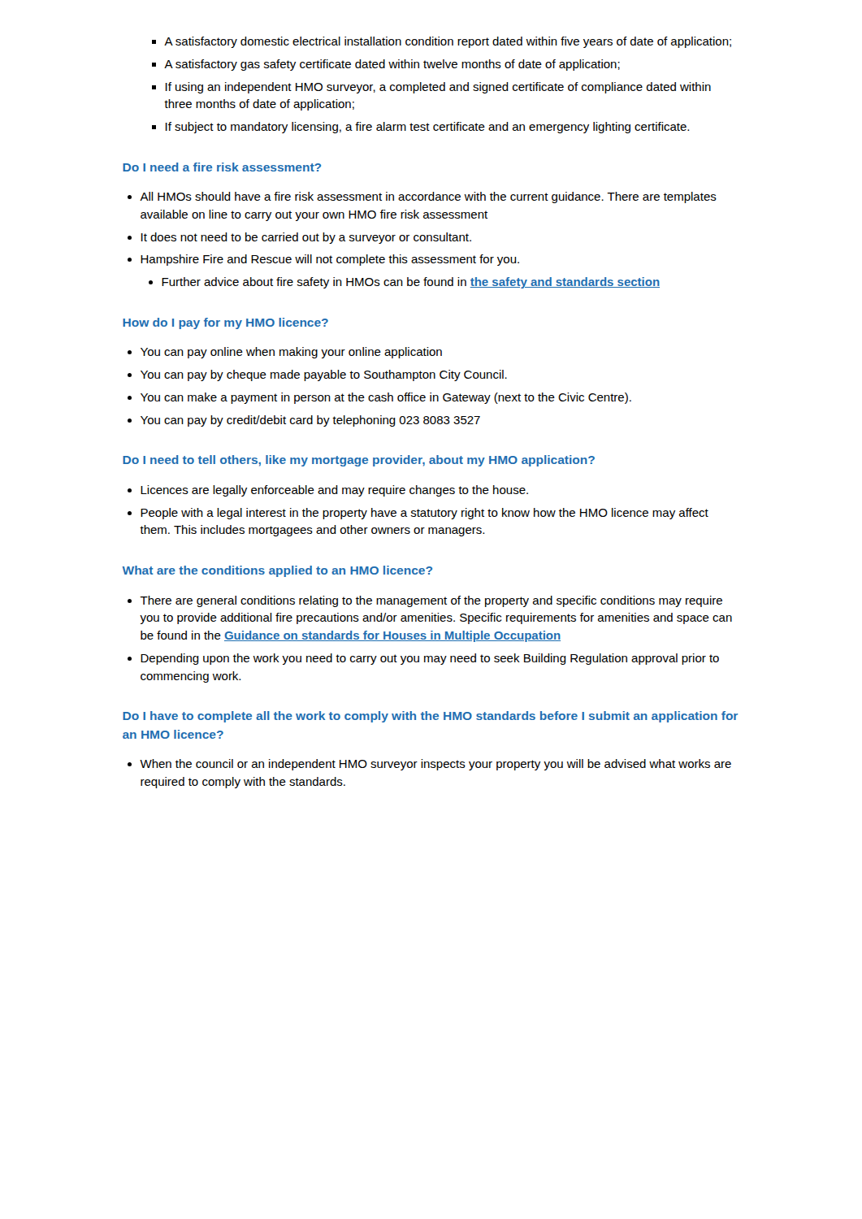A satisfactory domestic electrical installation condition report dated within five years of date of application;
A satisfactory gas safety certificate dated within twelve months of date of application;
If using an independent HMO surveyor, a completed and signed certificate of compliance dated within three months of date of application;
If subject to mandatory licensing, a fire alarm test certificate and an emergency lighting certificate.
Do I need a fire risk assessment?
All HMOs should have a fire risk assessment in accordance with the current guidance. There are templates available on line to carry out your own HMO fire risk assessment
It does not need to be carried out by a surveyor or consultant.
Hampshire Fire and Rescue will not complete this assessment for you.
Further advice about fire safety in HMOs can be found in the safety and standards section
How do I pay for my HMO licence?
You can pay online when making your online application
You can pay by cheque made payable to Southampton City Council.
You can make a payment in person at the cash office in Gateway (next to the Civic Centre).
You can pay by credit/debit card by telephoning 023 8083 3527
Do I need to tell others, like my mortgage provider, about my HMO application?
Licences are legally enforceable and may require changes to the house.
People with a legal interest in the property have a statutory right to know how the HMO licence may affect them. This includes mortgagees and other owners or managers.
What are the conditions applied to an HMO licence?
There are general conditions relating to the management of the property and specific conditions may require you to provide additional fire precautions and/or amenities. Specific requirements for amenities and space can be found in the Guidance on standards for Houses in Multiple Occupation
Depending upon the work you need to carry out you may need to seek Building Regulation approval prior to commencing work.
Do I have to complete all the work to comply with the HMO standards before I submit an application for an HMO licence?
When the council or an independent HMO surveyor inspects your property you will be advised what works are required to comply with the standards.